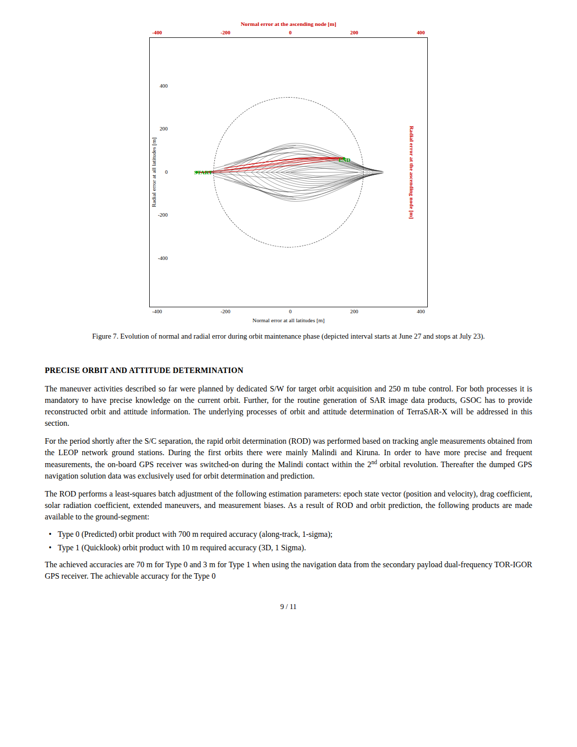Normal error at the ascending node [m]
-400-2000200400
Radial error at all latitudes [m]
Radial error at the ascending node [m]
400 200 0 -200 -400
400 200 0 -200 -400
START
END
-400-2000200400
Normal error at all latitudes [m]
Figure 7. Evolution of normal and radial error during orbit maintenance phase (depicted interval starts at June 27 and stops at July 23).
PRECISE ORBIT AND ATTITUDE DETERMINATION
The maneuver activities described so far were planned by dedicated S/W for target orbit acquisition and 250 m tube control. For both processes it is mandatory to have precise knowledge on the current orbit. Further, for the routine generation of SAR image data products, GSOC has to provide reconstructed orbit and attitude information. The underlying processes of orbit and attitude determination of TerraSAR-X will be addressed in this section.
For the period shortly after the S/C separation, the rapid orbit determination (ROD) was performed based on tracking angle measurements obtained from the LEOP network ground stations. During the first orbits there were mainly Malindi and Kiruna. In order to have more precise and frequent measurements, the on-board GPS receiver was switched-on during the Malindi contact within the 2nd orbital revolution. Thereafter the dumped GPS navigation solution data was exclusively used for orbit determination and prediction.
The ROD performs a least-squares batch adjustment of the following estimation parameters: epoch state vector (position and velocity), drag coefficient, solar radiation coefficient, extended maneuvers, and measurement biases. As a result of ROD and orbit prediction, the following products are made available to the ground-segment:
Type 0 (Predicted) orbit product with 700 m required accuracy (along-track, 1-sigma);
Type 1 (Quicklook) orbit product with 10 m required accuracy (3D, 1 Sigma).
The achieved accuracies are 70 m for Type 0 and 3 m for Type 1 when using the navigation data from the secondary payload dual-frequency TOR-IGOR GPS receiver. The achievable accuracy for the Type 0
9 / 11